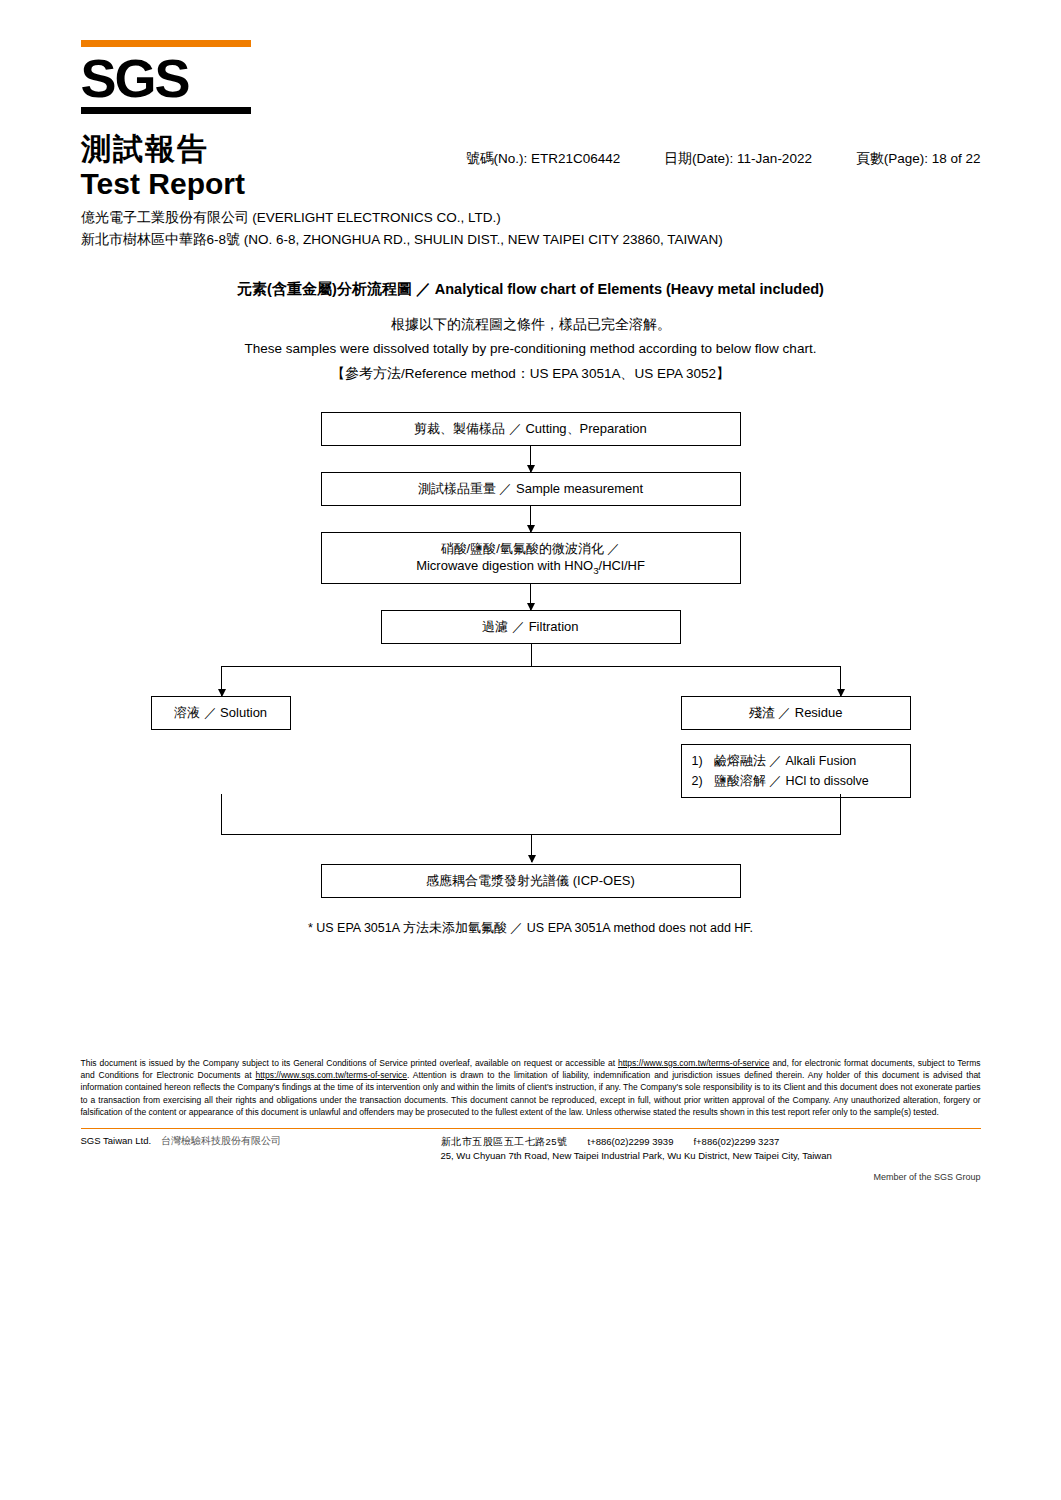SGS
測試報告
Test Report
號碼(No.): ETR21C06442 日期(Date): 11-Jan-2022 頁數(Page): 18 of 22
億光電子工業股份有限公司 (EVERLIGHT ELECTRONICS CO., LTD.)
新北市樹林區中華路6-8號 (NO. 6-8, ZHONGHUA RD., SHULIN DIST., NEW TAIPEI CITY 23860, TAIWAN)
元素(含重金屬)分析流程圖 ／ Analytical flow chart of Elements (Heavy metal included)
根據以下的流程圖之條件，樣品已完全溶解。
These samples were dissolved totally by pre-conditioning method according to below flow chart.
【參考方法/Reference method：US EPA 3051A、US EPA 3052】
剪裁、製備樣品 ／ Cutting、Preparation
測試樣品重量 ／ Sample measurement
硝酸/鹽酸/氫氟酸的微波消化 ／
Microwave digestion with HNO3/HCl/HF
過濾 ／ Filtration
溶液 ／ Solution
殘渣 ／ Residue
| 1) | 鹼熔融法 ／ Alkali Fusion |
| 2) | 鹽酸溶解 ／ HCl to dissolve |
感應耦合電漿發射光譜儀 (ICP-OES)
* US EPA 3051A 方法未添加氫氟酸 ／ US EPA 3051A method does not add HF.
This document is issued by the Company subject to its General Conditions of Service printed overleaf, available on request or accessible at https://www.sgs.com.tw/terms-of-service and, for electronic format documents, subject to Terms and Conditions for Electronic Documents at https://www.sgs.com.tw/terms-of-service. Attention is drawn to the limitation of liability, indemnification and jurisdiction issues defined therein. Any holder of this document is advised that information contained hereon reflects the Company's findings at the time of its intervention only and within the limits of client's instruction, if any. The Company's sole responsibility is to its Client and this document does not exonerate parties to a transaction from exercising all their rights and obligations under the transaction documents. This document cannot be reproduced, except in full, without prior written approval of the Company. Any unauthorized alteration, forgery or falsification of the content or appearance of this document is unlawful and offenders may be prosecuted to the fullest extent of the law. Unless otherwise stated the results shown in this test report refer only to the sample(s) tested.
SGS Taiwan Ltd.　台灣檢驗科技股份有限公司
新北市五股區五工七路25號　　t+886(02)2299 3939　　f+886(02)2299 3237
25, Wu Chyuan 7th Road, New Taipei Industrial Park, Wu Ku District, New Taipei City, Taiwan
Member of the SGS Group